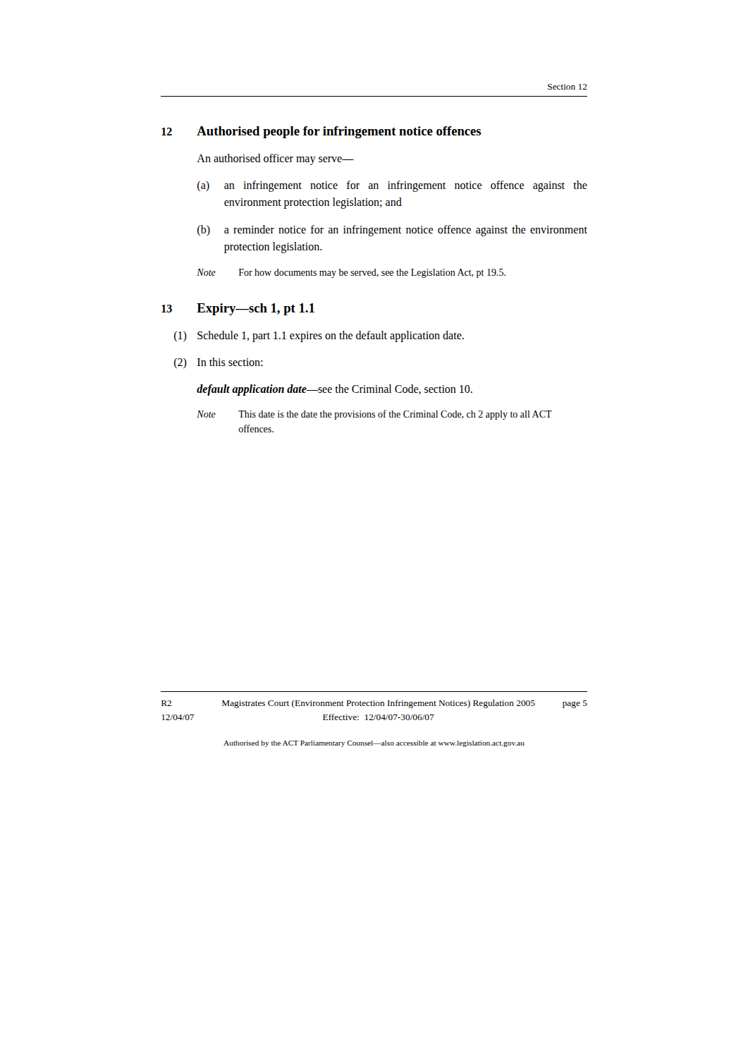Section 12
12
Authorised people for infringement notice offences
An authorised officer may serve—
(a)
an infringement notice for an infringement notice offence against the environment protection legislation; and
(b)
a reminder notice for an infringement notice offence against the environment protection legislation.
Note
For how documents may be served, see the Legislation Act, pt 19.5.
13
Expiry—sch 1, pt 1.1
(1)
Schedule 1, part 1.1 expires on the default application date.
(2)
In this section:
default application date—see the Criminal Code, section 10.
Note
This date is the date the provisions of the Criminal Code, ch 2 apply to all ACT offences.
R2
12/04/07
Magistrates Court (Environment Protection Infringement Notices) Regulation 2005
Effective: 12/04/07-30/06/07
page 5
Authorised by the ACT Parliamentary Counsel—also accessible at www.legislation.act.gov.au